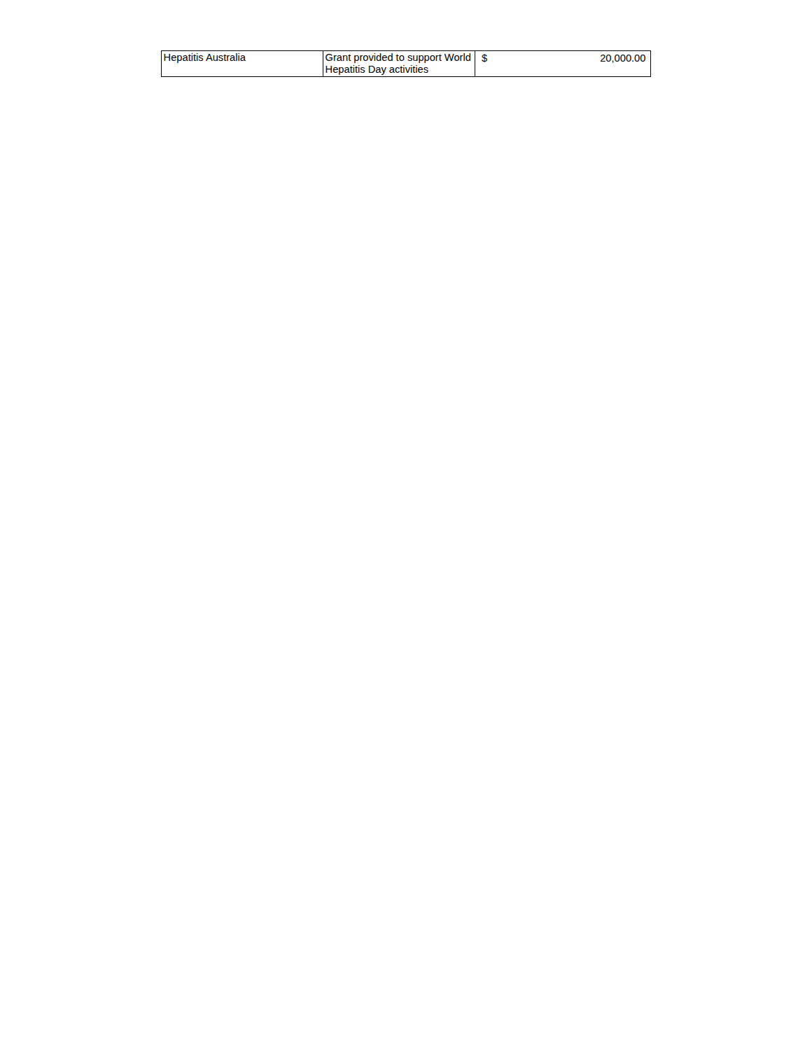| Hepatitis Australia | Grant provided to support World Hepatitis Day activities | $ 20,000.00 |